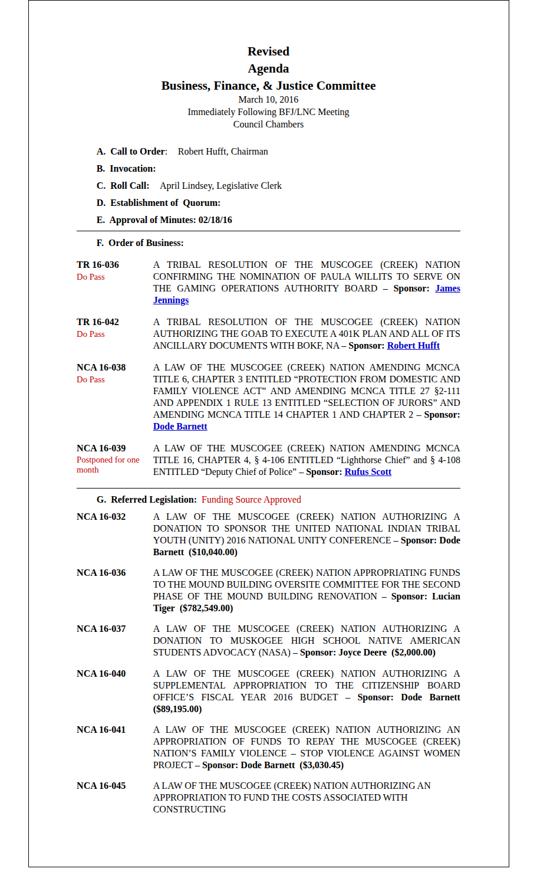Revised
Agenda
Business, Finance, & Justice Committee
March 10, 2016
Immediately Following BFJ/LNC Meeting
Council Chambers
A. Call to Order:Robert Hufft, Chairman
B. Invocation:
C. Roll Call: April Lindsey, Legislative Clerk
D. Establishment of Quorum:
E. Approval of Minutes: 02/18/16
F. Order of Business:
TR 16-036Do Pass
A TRIBAL RESOLUTION OF THE MUSCOGEE (CREEK) NATION CONFIRMING THE NOMINATION OF PAULA WILLITS TO SERVE ON THE GAMING OPERATIONS AUTHORITY BOARD – Sponsor: James Jennings
TR 16-042Do Pass
A TRIBAL RESOLUTION OF THE MUSCOGEE (CREEK) NATION AUTHORIZING THE GOAB TO EXECUTE A 401K PLAN AND ALL OF ITS ANCILLARY DOCUMENTS WITH BOKF, NA – Sponsor: Robert Hufft
NCA 16-038Do Pass
A LAW OF THE MUSCOGEE (CREEK) NATION AMENDING MCNCA TITLE 6, CHAPTER 3 ENTITLED “PROTECTION FROM DOMESTIC AND FAMILY VIOLENCE ACT” AND AMENDING MCNCA TITLE 27 §2-111 AND APPENDIX 1 RULE 13 ENTITLED “SELECTION OF JURORS” AND AMENDING MCNCA TITLE 14 CHAPTER 1 AND CHAPTER 2 – Sponsor: Dode Barnett
NCA 16-039Postponed for one month
A LAW OF THE MUSCOGEE (CREEK) NATION AMENDING MCNCA TITLE 16, CHAPTER 4, § 4-106 ENTITLED “Lighthorse Chief” and § 4-108 ENTITLED “Deputy Chief of Police” – Sponsor: Rufus Scott
G. Referred Legislation: Funding Source Approved
NCA 16-032
A LAW OF THE MUSCOGEE (CREEK) NATION AUTHORIZING A DONATION TO SPONSOR THE UNITED NATIONAL INDIAN TRIBAL YOUTH (UNITY) 2016 NATIONAL UNITY CONFERENCE – Sponsor: Dode Barnett ($10,040.00)
NCA 16-036
A LAW OF THE MUSCOGEE (CREEK) NATION APPROPRIATING FUNDS TO THE MOUND BUILDING OVERSITE COMMITTEE FOR THE SECOND PHASE OF THE MOUND BUILDING RENOVATION – Sponsor: Lucian Tiger ($782,549.00)
NCA 16-037
A LAW OF THE MUSCOGEE (CREEK) NATION AUTHORIZING A DONATION TO MUSKOGEE HIGH SCHOOL NATIVE AMERICAN STUDENTS ADVOCACY (NASA) – Sponsor: Joyce Deere ($2,000.00)
NCA 16-040
A LAW OF THE MUSCOGEE (CREEK) NATION AUTHORIZING A SUPPLEMENTAL APPROPRIATION TO THE CITIZENSHIP BOARD OFFICE’S FISCAL YEAR 2016 BUDGET – Sponsor: Dode Barnett ($89,195.00)
NCA 16-041
A LAW OF THE MUSCOGEE (CREEK) NATION AUTHORIZING AN APPROPRIATION OF FUNDS TO REPAY THE MUSCOGEE (CREEK) NATION’S FAMILY VIOLENCE – STOP VIOLENCE AGAINST WOMEN PROJECT – Sponsor: Dode Barnett ($3,030.45)
NCA 16-045
A LAW OF THE MUSCOGEE (CREEK) NATION AUTHORIZING AN APPROPRIATION TO FUND THE COSTS ASSOCIATED WITH CONSTRUCTING